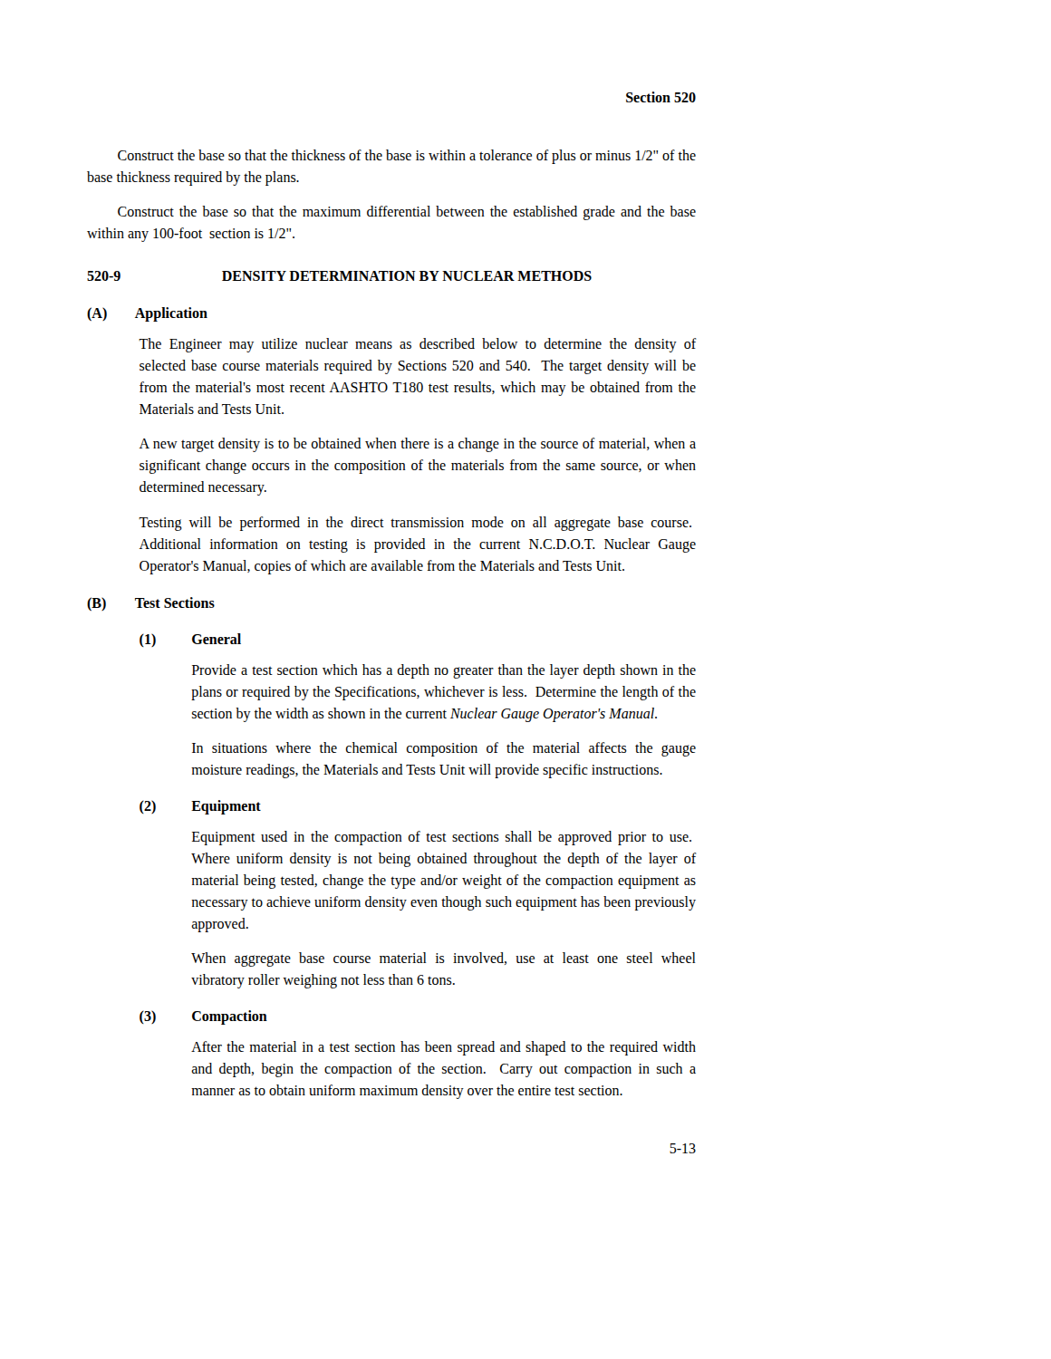Section 520
Construct the base so that the thickness of the base is within a tolerance of plus or minus 1/2" of the base thickness required by the plans.
Construct the base so that the maximum differential between the established grade and the base within any 100-foot section is 1/2".
520-9 DENSITY DETERMINATION BY NUCLEAR METHODS
(A) Application
The Engineer may utilize nuclear means as described below to determine the density of selected base course materials required by Sections 520 and 540. The target density will be from the material's most recent AASHTO T180 test results, which may be obtained from the Materials and Tests Unit.
A new target density is to be obtained when there is a change in the source of material, when a significant change occurs in the composition of the materials from the same source, or when determined necessary.
Testing will be performed in the direct transmission mode on all aggregate base course. Additional information on testing is provided in the current N.C.D.O.T. Nuclear Gauge Operator's Manual, copies of which are available from the Materials and Tests Unit.
(B) Test Sections
(1) General
Provide a test section which has a depth no greater than the layer depth shown in the plans or required by the Specifications, whichever is less. Determine the length of the section by the width as shown in the current Nuclear Gauge Operator's Manual.
In situations where the chemical composition of the material affects the gauge moisture readings, the Materials and Tests Unit will provide specific instructions.
(2) Equipment
Equipment used in the compaction of test sections shall be approved prior to use. Where uniform density is not being obtained throughout the depth of the layer of material being tested, change the type and/or weight of the compaction equipment as necessary to achieve uniform density even though such equipment has been previously approved.
When aggregate base course material is involved, use at least one steel wheel vibratory roller weighing not less than 6 tons.
(3) Compaction
After the material in a test section has been spread and shaped to the required width and depth, begin the compaction of the section. Carry out compaction in such a manner as to obtain uniform maximum density over the entire test section.
5-13